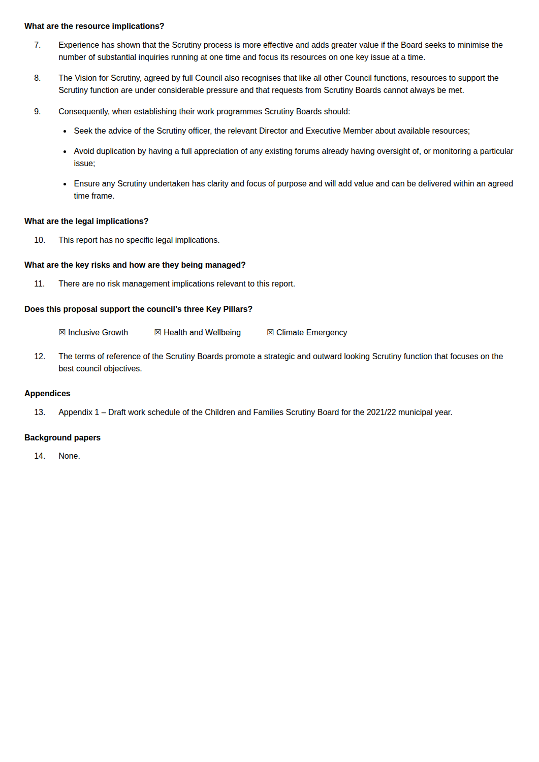What are the resource implications?
7. Experience has shown that the Scrutiny process is more effective and adds greater value if the Board seeks to minimise the number of substantial inquiries running at one time and focus its resources on one key issue at a time.
8. The Vision for Scrutiny, agreed by full Council also recognises that like all other Council functions, resources to support the Scrutiny function are under considerable pressure and that requests from Scrutiny Boards cannot always be met.
9. Consequently, when establishing their work programmes Scrutiny Boards should:
Seek the advice of the Scrutiny officer, the relevant Director and Executive Member about available resources;
Avoid duplication by having a full appreciation of any existing forums already having oversight of, or monitoring a particular issue;
Ensure any Scrutiny undertaken has clarity and focus of purpose and will add value and can be delivered within an agreed time frame.
What are the legal implications?
10. This report has no specific legal implications.
What are the key risks and how are they being managed?
11. There are no risk management implications relevant to this report.
Does this proposal support the council’s three Key Pillars?
☒ Inclusive Growth ☒ Health and Wellbeing ☒ Climate Emergency
12. The terms of reference of the Scrutiny Boards promote a strategic and outward looking Scrutiny function that focuses on the best council objectives.
Appendices
13. Appendix 1 – Draft work schedule of the Children and Families Scrutiny Board for the 2021/22 municipal year.
Background papers
14. None.